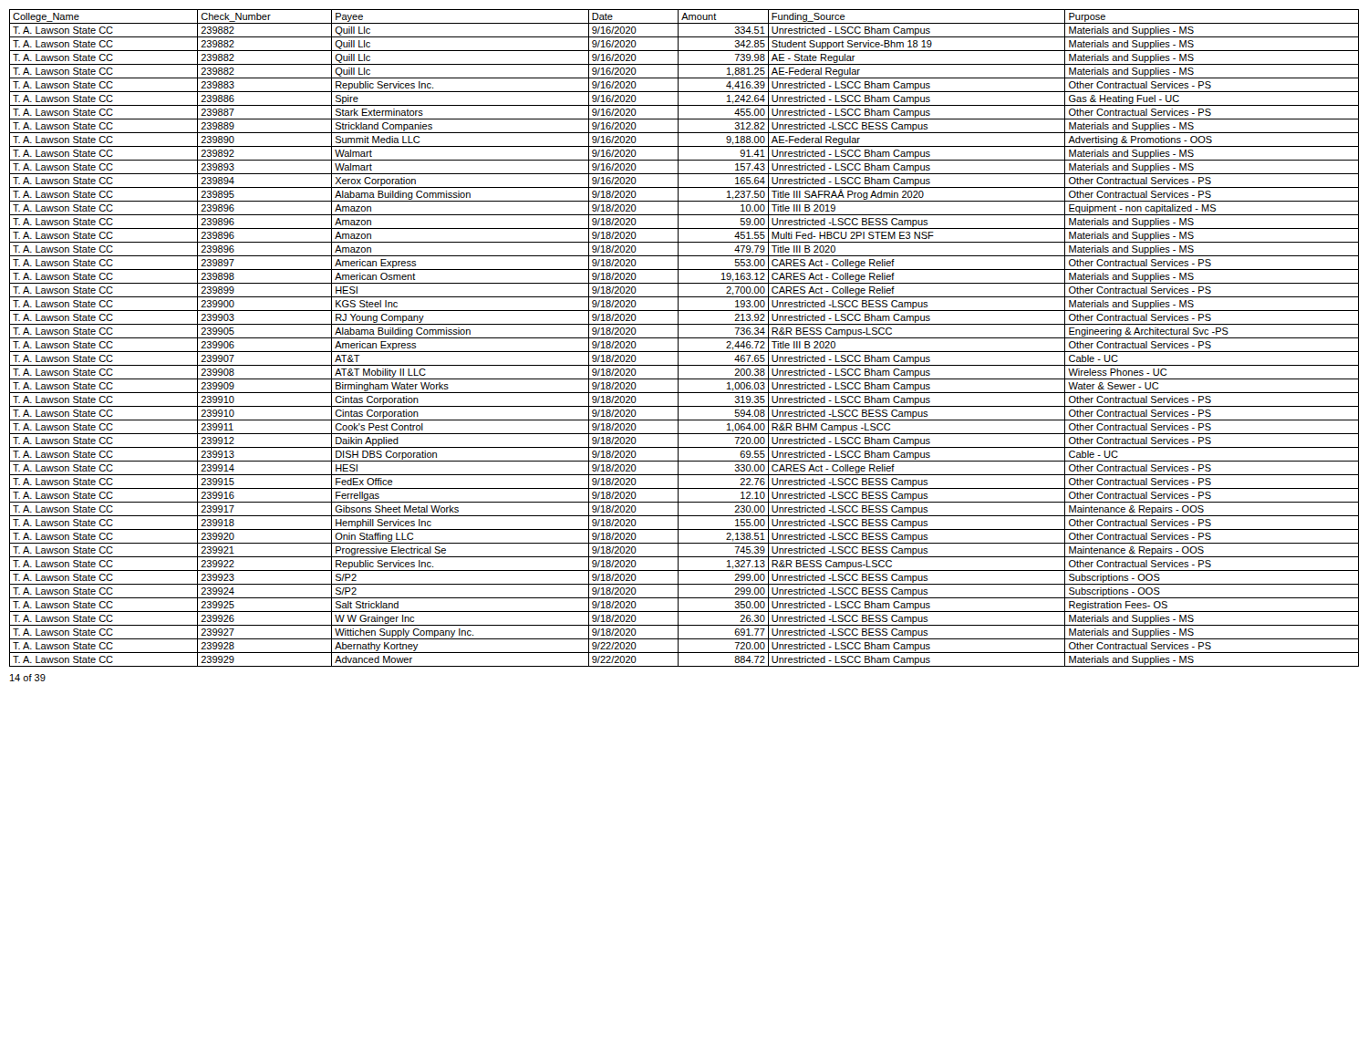| College_Name | Check_Number | Payee | Date | Amount | Funding_Source | Purpose |
| --- | --- | --- | --- | --- | --- | --- |
| T. A. Lawson State CC | 239882 | Quill Llc | 9/16/2020 | 334.51 | Unrestricted - LSCC Bham Campus | Materials and Supplies - MS |
| T. A. Lawson State CC | 239882 | Quill Llc | 9/16/2020 | 342.85 | Student Support Service-Bhm 18 19 | Materials and Supplies - MS |
| T. A. Lawson State CC | 239882 | Quill Llc | 9/16/2020 | 739.98 | AE - State Regular | Materials and Supplies - MS |
| T. A. Lawson State CC | 239882 | Quill Llc | 9/16/2020 | 1,881.25 | AE-Federal Regular | Materials and Supplies - MS |
| T. A. Lawson State CC | 239883 | Republic Services Inc. | 9/16/2020 | 4,416.39 | Unrestricted - LSCC Bham Campus | Other Contractual Services - PS |
| T. A. Lawson State CC | 239886 | Spire | 9/16/2020 | 1,242.64 | Unrestricted - LSCC Bham Campus | Gas & Heating Fuel - UC |
| T. A. Lawson State CC | 239887 | Stark Exterminators | 9/16/2020 | 455.00 | Unrestricted - LSCC Bham Campus | Other Contractual Services - PS |
| T. A. Lawson State CC | 239889 | Strickland Companies | 9/16/2020 | 312.82 | Unrestricted -LSCC BESS Campus | Materials and Supplies - MS |
| T. A. Lawson State CC | 239890 | Summit Media LLC | 9/16/2020 | 9,188.00 | AE-Federal Regular | Advertising & Promotions - OOS |
| T. A. Lawson State CC | 239892 | Walmart | 9/16/2020 | 91.41 | Unrestricted - LSCC Bham Campus | Materials and Supplies - MS |
| T. A. Lawson State CC | 239893 | Walmart | 9/16/2020 | 157.43 | Unrestricted - LSCC Bham Campus | Materials and Supplies - MS |
| T. A. Lawson State CC | 239894 | Xerox Corporation | 9/16/2020 | 165.64 | Unrestricted - LSCC Bham Campus | Other Contractual Services - PS |
| T. A. Lawson State CC | 239895 | Alabama Building Commission | 9/18/2020 | 1,237.50 | Title III SAFRAÂ Prog Admin 2020 | Other Contractual Services - PS |
| T. A. Lawson State CC | 239896 | Amazon | 9/18/2020 | 10.00 | Title III B 2019 | Equipment - non capitalized - MS |
| T. A. Lawson State CC | 239896 | Amazon | 9/18/2020 | 59.00 | Unrestricted -LSCC BESS Campus | Materials and Supplies - MS |
| T. A. Lawson State CC | 239896 | Amazon | 9/18/2020 | 451.55 | Multi Fed- HBCU 2PI STEM E3 NSF | Materials and Supplies - MS |
| T. A. Lawson State CC | 239896 | Amazon | 9/18/2020 | 479.79 | Title III B 2020 | Materials and Supplies - MS |
| T. A. Lawson State CC | 239897 | American Express | 9/18/2020 | 553.00 | CARES Act - College Relief | Other Contractual Services - PS |
| T. A. Lawson State CC | 239898 | American Osment | 9/18/2020 | 19,163.12 | CARES Act - College Relief | Materials and Supplies - MS |
| T. A. Lawson State CC | 239899 | HESI | 9/18/2020 | 2,700.00 | CARES Act - College Relief | Other Contractual Services - PS |
| T. A. Lawson State CC | 239900 | KGS Steel Inc | 9/18/2020 | 193.00 | Unrestricted -LSCC BESS Campus | Materials and Supplies - MS |
| T. A. Lawson State CC | 239903 | RJ Young Company | 9/18/2020 | 213.92 | Unrestricted - LSCC Bham Campus | Other Contractual Services - PS |
| T. A. Lawson State CC | 239905 | Alabama Building Commission | 9/18/2020 | 736.34 | R&R BESS Campus-LSCC | Engineering & Architectural Svc -PS |
| T. A. Lawson State CC | 239906 | American Express | 9/18/2020 | 2,446.72 | Title III B 2020 | Other Contractual Services - PS |
| T. A. Lawson State CC | 239907 | AT&T | 9/18/2020 | 467.65 | Unrestricted - LSCC Bham Campus | Cable - UC |
| T. A. Lawson State CC | 239908 | AT&T Mobility II LLC | 9/18/2020 | 200.38 | Unrestricted - LSCC Bham Campus | Wireless Phones - UC |
| T. A. Lawson State CC | 239909 | Birmingham Water Works | 9/18/2020 | 1,006.03 | Unrestricted - LSCC Bham Campus | Water & Sewer - UC |
| T. A. Lawson State CC | 239910 | Cintas Corporation | 9/18/2020 | 319.35 | Unrestricted - LSCC Bham Campus | Other Contractual Services - PS |
| T. A. Lawson State CC | 239910 | Cintas Corporation | 9/18/2020 | 594.08 | Unrestricted -LSCC BESS Campus | Other Contractual Services - PS |
| T. A. Lawson State CC | 239911 | Cook's Pest Control | 9/18/2020 | 1,064.00 | R&R BHM Campus -LSCC | Other Contractual Services - PS |
| T. A. Lawson State CC | 239912 | Daikin Applied | 9/18/2020 | 720.00 | Unrestricted - LSCC Bham Campus | Other Contractual Services - PS |
| T. A. Lawson State CC | 239913 | DISH DBS Corporation | 9/18/2020 | 69.55 | Unrestricted - LSCC Bham Campus | Cable - UC |
| T. A. Lawson State CC | 239914 | HESI | 9/18/2020 | 330.00 | CARES Act - College Relief | Other Contractual Services - PS |
| T. A. Lawson State CC | 239915 | FedEx Office | 9/18/2020 | 22.76 | Unrestricted -LSCC BESS Campus | Other Contractual Services - PS |
| T. A. Lawson State CC | 239916 | Ferrellgas | 9/18/2020 | 12.10 | Unrestricted -LSCC BESS Campus | Other Contractual Services - PS |
| T. A. Lawson State CC | 239917 | Gibsons Sheet Metal Works | 9/18/2020 | 230.00 | Unrestricted -LSCC BESS Campus | Maintenance & Repairs - OOS |
| T. A. Lawson State CC | 239918 | Hemphill Services Inc | 9/18/2020 | 155.00 | Unrestricted -LSCC BESS Campus | Other Contractual Services - PS |
| T. A. Lawson State CC | 239920 | Onin Staffing LLC | 9/18/2020 | 2,138.51 | Unrestricted -LSCC BESS Campus | Other Contractual Services - PS |
| T. A. Lawson State CC | 239921 | Progressive Electrical Se | 9/18/2020 | 745.39 | Unrestricted -LSCC BESS Campus | Maintenance & Repairs - OOS |
| T. A. Lawson State CC | 239922 | Republic Services Inc. | 9/18/2020 | 1,327.13 | R&R BESS Campus-LSCC | Other Contractual Services - PS |
| T. A. Lawson State CC | 239923 | S/P2 | 9/18/2020 | 299.00 | Unrestricted -LSCC BESS Campus | Subscriptions - OOS |
| T. A. Lawson State CC | 239924 | S/P2 | 9/18/2020 | 299.00 | Unrestricted -LSCC BESS Campus | Subscriptions - OOS |
| T. A. Lawson State CC | 239925 | Salt Strickland | 9/18/2020 | 350.00 | Unrestricted - LSCC Bham Campus | Registration Fees- OS |
| T. A. Lawson State CC | 239926 | W W Grainger Inc | 9/18/2020 | 26.30 | Unrestricted -LSCC BESS Campus | Materials and Supplies - MS |
| T. A. Lawson State CC | 239927 | Wittichen Supply Company Inc. | 9/18/2020 | 691.77 | Unrestricted -LSCC BESS Campus | Materials and Supplies - MS |
| T. A. Lawson State CC | 239928 | Abernathy Kortney | 9/22/2020 | 720.00 | Unrestricted - LSCC Bham Campus | Other Contractual Services - PS |
| T. A. Lawson State CC | 239929 | Advanced Mower | 9/22/2020 | 884.72 | Unrestricted - LSCC Bham Campus | Materials and Supplies - MS |
14 of 39